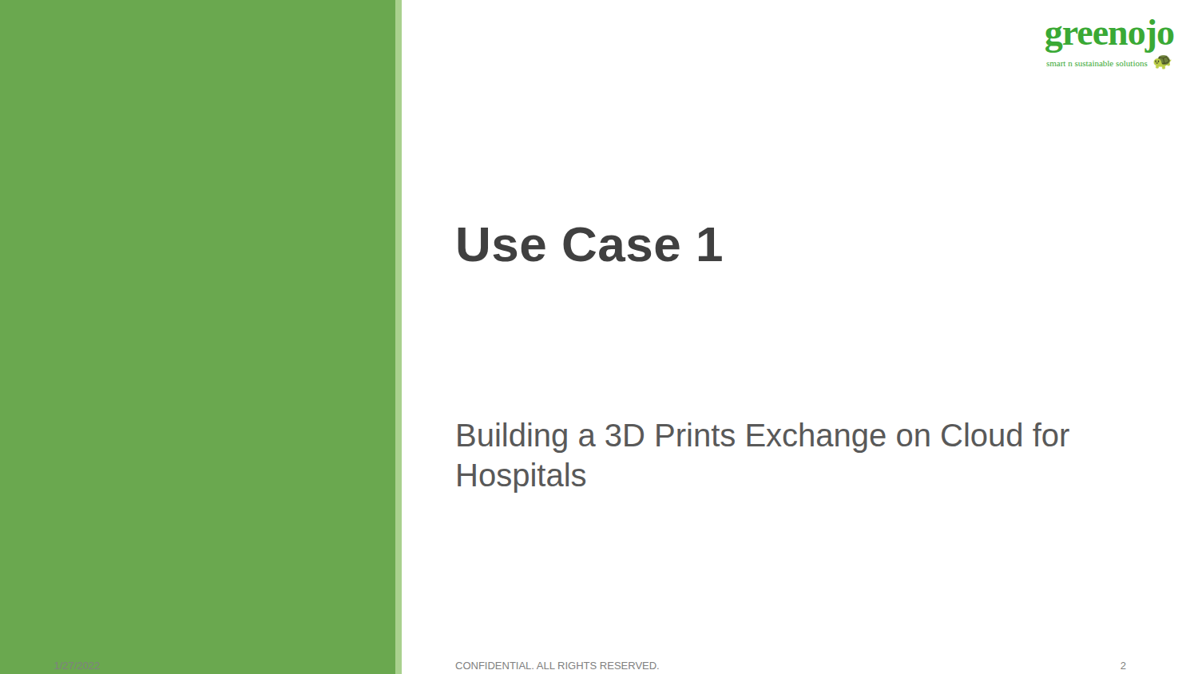greenojo
smart n sustainable solutions🐢
Use Case 1
Building a 3D Prints Exchange on Cloud for Hospitals
1/27/2022 CONFIDENTIAL. ALL RIGHTS RESERVED. 2